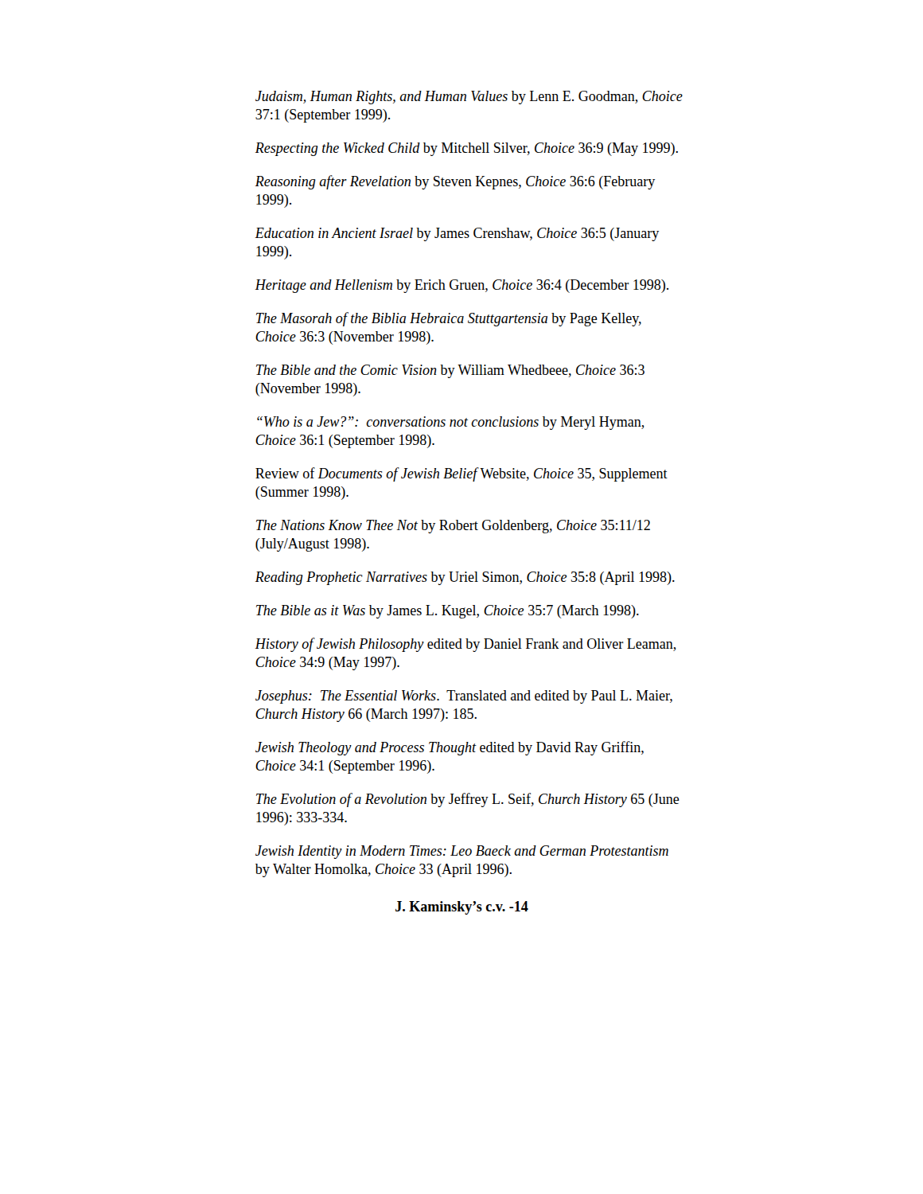Judaism, Human Rights, and Human Values by Lenn E. Goodman, Choice 37:1 (September 1999).
Respecting the Wicked Child by Mitchell Silver, Choice 36:9 (May 1999).
Reasoning after Revelation by Steven Kepnes, Choice 36:6 (February 1999).
Education in Ancient Israel by James Crenshaw, Choice 36:5 (January 1999).
Heritage and Hellenism by Erich Gruen, Choice 36:4 (December 1998).
The Masorah of the Biblia Hebraica Stuttgartensia by Page Kelley, Choice 36:3 (November 1998).
The Bible and the Comic Vision by William Whedbeee, Choice 36:3 (November 1998).
“Who is a Jew?”: conversations not conclusions by Meryl Hyman, Choice 36:1 (September 1998).
Review of Documents of Jewish Belief Website, Choice 35, Supplement (Summer 1998).
The Nations Know Thee Not by Robert Goldenberg, Choice 35:11/12 (July/August 1998).
Reading Prophetic Narratives by Uriel Simon, Choice 35:8 (April 1998).
The Bible as it Was by James L. Kugel, Choice 35:7 (March 1998).
History of Jewish Philosophy edited by Daniel Frank and Oliver Leaman, Choice 34:9 (May 1997).
Josephus: The Essential Works. Translated and edited by Paul L. Maier, Church History 66 (March 1997): 185.
Jewish Theology and Process Thought edited by David Ray Griffin, Choice 34:1 (September 1996).
The Evolution of a Revolution by Jeffrey L. Seif, Church History 65 (June 1996): 333-334.
Jewish Identity in Modern Times: Leo Baeck and German Protestantism by Walter Homolka, Choice 33 (April 1996).
J. Kaminsky’s c.v. -14